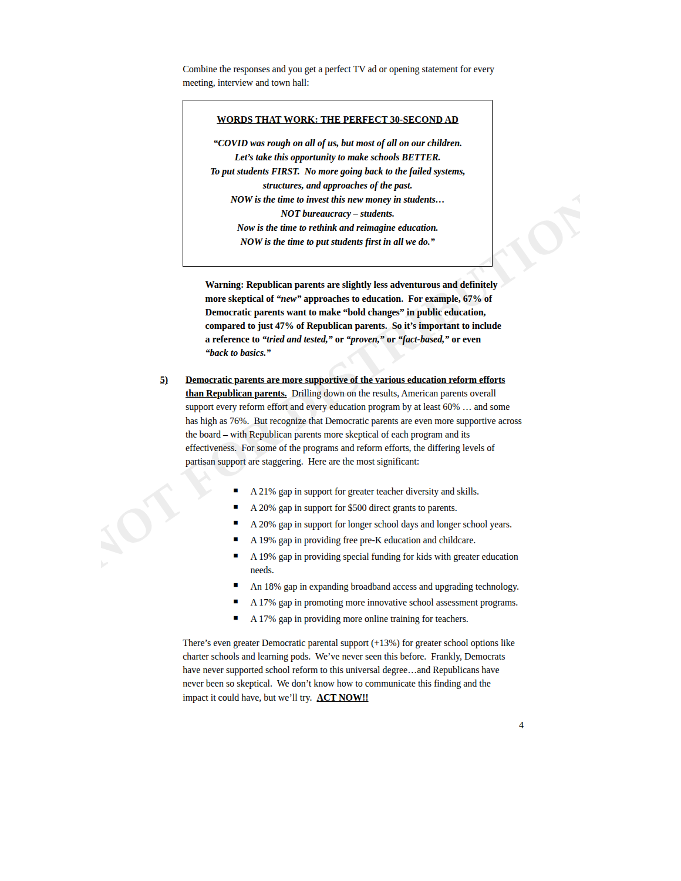NOT FOR DISTRIBUTION
Combine the responses and you get a perfect TV ad or opening statement for every meeting, interview and town hall:
WORDS THAT WORK: THE PERFECT 30-SECOND AD
“COVID was rough on all of us, but most of all on our children.
Let’s take this opportunity to make schools BETTER.
To put students FIRST. No more going back to the failed systems,
structures, and approaches of the past.
NOW is the time to invest this new money in students…
NOT bureaucracy – students.
Now is the time to rethink and reimagine education.
NOW is the time to put students first in all we do.”
Warning: Republican parents are slightly less adventurous and definitely more skeptical of “new” approaches to education. For example, 67% of Democratic parents want to make “bold changes” in public education, compared to just 47% of Republican parents. So it’s important to include a reference to “tried and tested,” or “proven,” or “fact-based,” or even “back to basics.”
5)
Democratic parents are more supportive of the various education reform efforts than Republican parents. Drilling down on the results, American parents overall support every reform effort and every education program by at least 60% … and some has high as 76%. But recognize that Democratic parents are even more supportive across the board – with Republican parents more skeptical of each program and its effectiveness. For some of the programs and reform efforts, the differing levels of partisan support are staggering. Here are the most significant:
A 21% gap in support for greater teacher diversity and skills.
A 20% gap in support for $500 direct grants to parents.
A 20% gap in support for longer school days and longer school years.
A 19% gap in providing free pre-K education and childcare.
A 19% gap in providing special funding for kids with greater education needs.
An 18% gap in expanding broadband access and upgrading technology.
A 17% gap in promoting more innovative school assessment programs.
A 17% gap in providing more online training for teachers.
There’s even greater Democratic parental support (+13%) for greater school options like charter schools and learning pods. We’ve never seen this before. Frankly, Democrats have never supported school reform to this universal degree…and Republicans have never been so skeptical. We don’t know how to communicate this finding and the impact it could have, but we’ll try. ACT NOW!!
4